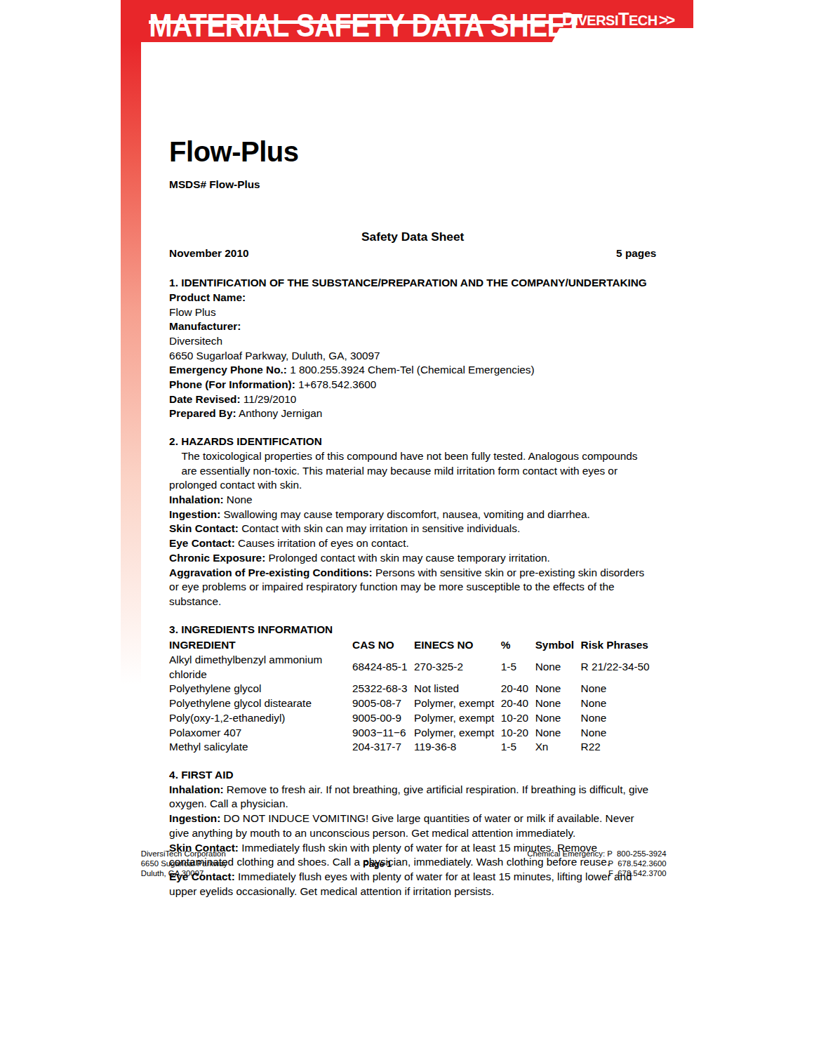MATERIAL SAFETY DATA SHEET
DIVERSI TECH>>
Flow-Plus
MSDS# Flow-Plus
Safety Data Sheet
November 2010 5 pages
1. IDENTIFICATION OF THE SUBSTANCE/PREPARATION AND THE COMPANY/UNDERTAKING
Product Name:
Flow Plus
Manufacturer:
Diversitech
6650 Sugarloaf Parkway, Duluth, GA, 30097
Emergency Phone No.: 1 800.255.3924 Chem-Tel (Chemical Emergencies)
Phone (For Information): 1+678.542.3600
Date Revised: 11/29/2010
Prepared By: Anthony Jernigan
2. HAZARDS IDENTIFICATION
The toxicological properties of this compound have not been fully tested. Analogous compounds
are essentially non-toxic. This material may because mild irritation form contact with eyes or
prolonged contact with skin.
Inhalation: None
Ingestion: Swallowing may cause temporary discomfort, nausea, vomiting and diarrhea.
Skin Contact: Contact with skin can may irritation in sensitive individuals.
Eye Contact: Causes irritation of eyes on contact.
Chronic Exposure: Prolonged contact with skin may cause temporary irritation.
Aggravation of Pre-existing Conditions: Persons with sensitive skin or pre-existing skin disorders or eye problems or impaired respiratory function may be more susceptible to the effects of the substance.
3. INGREDIENTS INFORMATION
| INGREDIENT | CAS NO | EINECS NO | % | Symbol | Risk Phrases |
| --- | --- | --- | --- | --- | --- |
| Alkyl dimethylbenzyl ammonium chloride | 68424-85-1 | 270-325-2 | 1-5 | None | R 21/22-34-50 |
| Polyethylene glycol | 25322-68-3 | Not listed | 20-40 | None | None |
| Polyethylene glycol distearate | 9005-08-7 | Polymer, exempt | 20-40 | None | None |
| Poly(oxy-1,2-ethanediyl) | 9005-00-9 | Polymer, exempt | 10-20 | None | None |
| Polaxomer 407 | 9003−11−6 | Polymer, exempt | 10-20 | None | None |
| Methyl salicylate | 204-317-7 | 119-36-8 | 1-5 | Xn | R22 |
4. FIRST AID
Inhalation: Remove to fresh air. If not breathing, give artificial respiration. If breathing is difficult, give oxygen. Call a physician.
Ingestion: DO NOT INDUCE VOMITING! Give large quantities of water or milk if available. Never give anything by mouth to an unconscious person. Get medical attention immediately.
Skin Contact: Immediately flush skin with plenty of water for at least 15 minutes. Remove contaminated clothing and shoes. Call a physician, immediately. Wash clothing before reuse.
Eye Contact: Immediately flush eyes with plenty of water for at least 15 minutes, lifting lower and upper eyelids occasionally. Get medical attention if irritation persists.
DiversiTech Corporation
6650 Sugarloaf Parkway
Duluth, GA 30097
Page 1
Chemical Emergency: P 800-255-3924
P 678.542.3600
F 678.542.3700